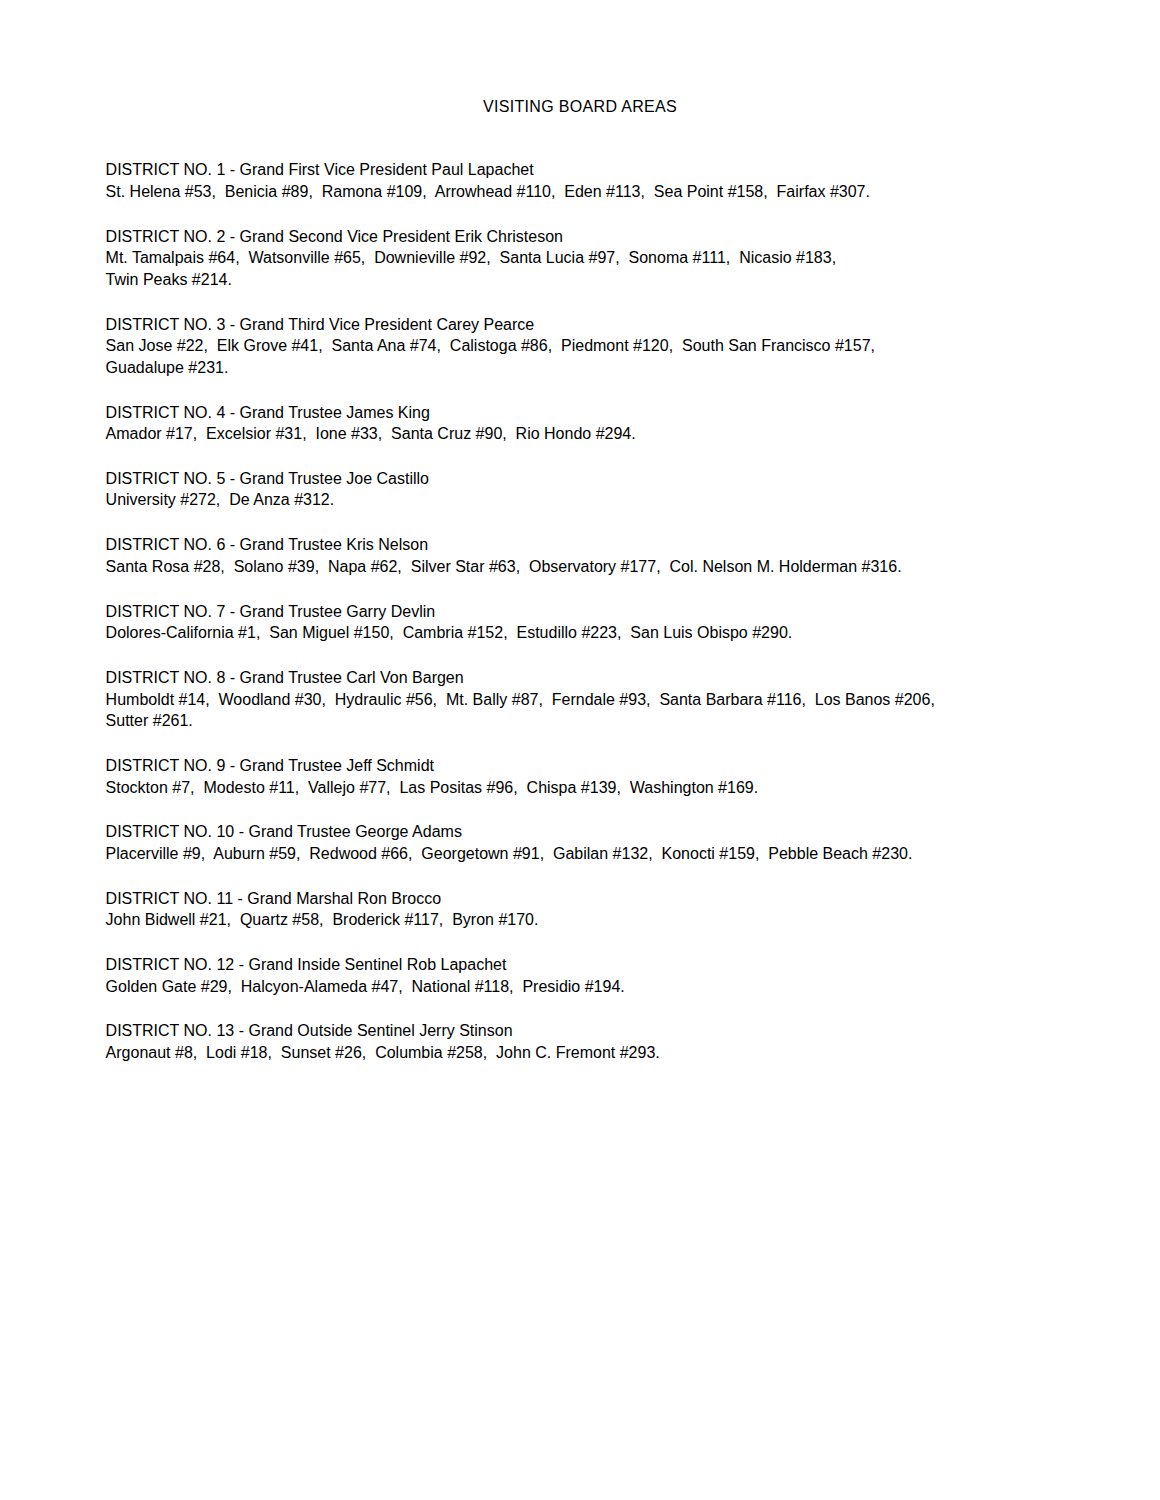VISITING BOARD AREAS
DISTRICT NO. 1 - Grand First Vice President Paul Lapachet
St. Helena #53, Benicia #89, Ramona #109, Arrowhead #110, Eden #113, Sea Point #158, Fairfax #307.
DISTRICT NO. 2 - Grand Second Vice President Erik Christeson
Mt. Tamalpais #64, Watsonville #65, Downieville #92, Santa Lucia #97, Sonoma #111, Nicasio #183,
Twin Peaks #214.
DISTRICT NO. 3 - Grand Third Vice President Carey Pearce
San Jose #22, Elk Grove #41, Santa Ana #74, Calistoga #86, Piedmont #120, South San Francisco #157,
Guadalupe #231.
DISTRICT NO. 4 - Grand Trustee James King
Amador #17, Excelsior #31, Ione #33, Santa Cruz #90, Rio Hondo #294.
DISTRICT NO. 5 - Grand Trustee Joe Castillo
University #272, De Anza #312.
DISTRICT NO. 6 - Grand Trustee Kris Nelson
Santa Rosa #28, Solano #39, Napa #62, Silver Star #63, Observatory #177, Col. Nelson M. Holderman #316.
DISTRICT NO. 7 - Grand Trustee Garry Devlin
Dolores-California #1, San Miguel #150, Cambria #152, Estudillo #223, San Luis Obispo #290.
DISTRICT NO. 8 - Grand Trustee Carl Von Bargen
Humboldt #14, Woodland #30, Hydraulic #56, Mt. Bally #87, Ferndale #93, Santa Barbara #116, Los Banos #206,
Sutter #261.
DISTRICT NO. 9 - Grand Trustee Jeff Schmidt
Stockton #7, Modesto #11, Vallejo #77, Las Positas #96, Chispa #139, Washington #169.
DISTRICT NO. 10 - Grand Trustee George Adams
Placerville #9, Auburn #59, Redwood #66, Georgetown #91, Gabilan #132, Konocti #159, Pebble Beach #230.
DISTRICT NO. 11 - Grand Marshal Ron Brocco
John Bidwell #21, Quartz #58, Broderick #117, Byron #170.
DISTRICT NO. 12 - Grand Inside Sentinel Rob Lapachet
Golden Gate #29, Halcyon-Alameda #47, National #118, Presidio #194.
DISTRICT NO. 13 - Grand Outside Sentinel Jerry Stinson
Argonaut #8, Lodi #18, Sunset #26, Columbia #258, John C. Fremont #293.